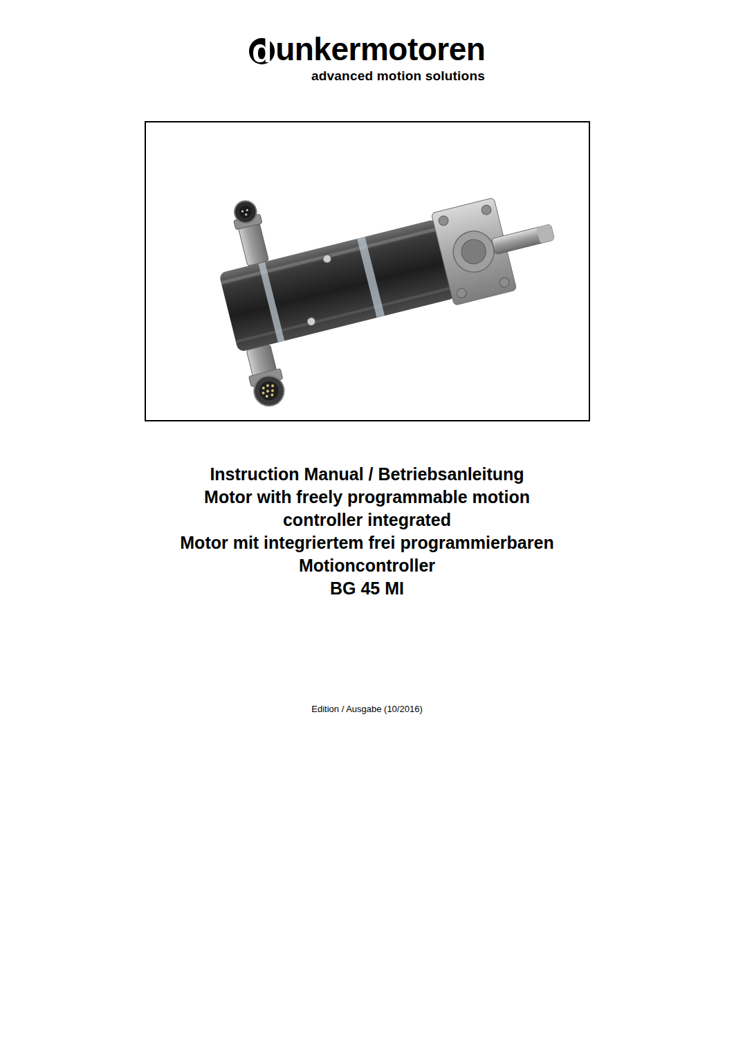dunkermotoren
advanced motion solutions
Instruction Manual / Betriebsanleitung
Motor with freely programmable motion
controller integrated
Motor mit integriertem frei programmierbaren
Motioncontroller
BG 45 MI
Edition / Ausgabe (10/2016)